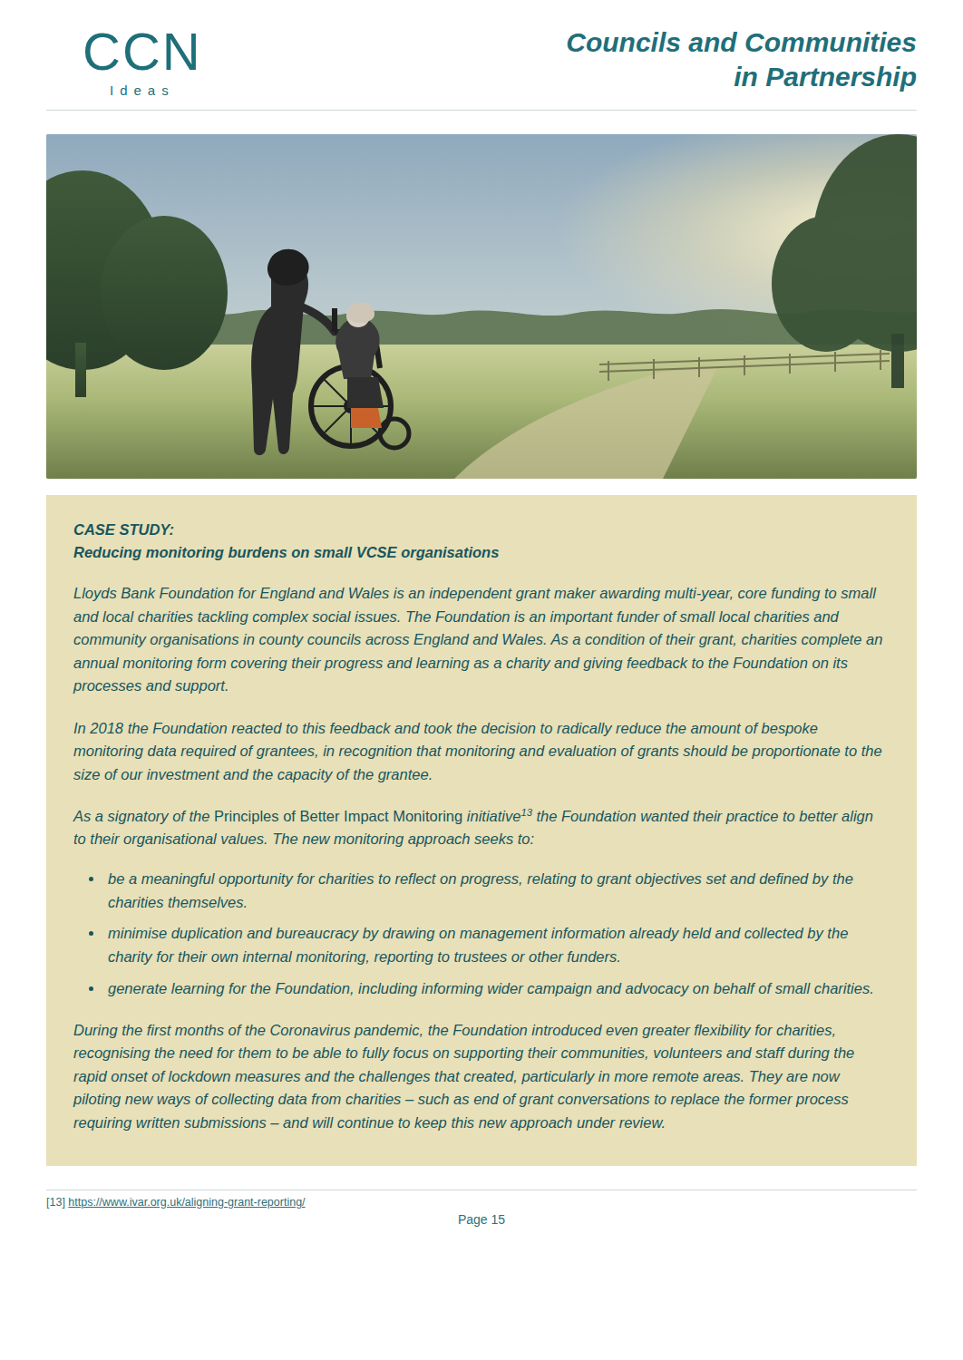CCN
Ideas
Councils and Communities
in Partnership
CASE STUDY: Reducing monitoring burdens on small VCSE organisations
Lloyds Bank Foundation for England and Wales is an independent grant maker awarding multi-year, core funding to small and local charities tackling complex social issues. The Foundation is an important funder of small local charities and community organisations in county councils across England and Wales. As a condition of their grant, charities complete an annual monitoring form covering their progress and learning as a charity and giving feedback to the Foundation on its processes and support.
In 2018 the Foundation reacted to this feedback and took the decision to radically reduce the amount of bespoke monitoring data required of grantees, in recognition that monitoring and evaluation of grants should be proportionate to the size of our investment and the capacity of the grantee.
As a signatory of the Principles of Better Impact Monitoring initiative13 the Foundation wanted their practice to better align to their organisational values. The new monitoring approach seeks to:
be a meaningful opportunity for charities to reflect on progress, relating to grant objectives set and defined by the charities themselves.
minimise duplication and bureaucracy by drawing on management information already held and collected by the charity for their own internal monitoring, reporting to trustees or other funders.
generate learning for the Foundation, including informing wider campaign and advocacy on behalf of small charities.
During the first months of the Coronavirus pandemic, the Foundation introduced even greater flexibility for charities, recognising the need for them to be able to fully focus on supporting their communities, volunteers and staff during the rapid onset of lockdown measures and the challenges that created, particularly in more remote areas. They are now piloting new ways of collecting data from charities – such as end of grant conversations to replace the former process requiring written submissions – and will continue to keep this new approach under review.
[13] https://www.ivar.org.uk/aligning-grant-reporting/
Page 15